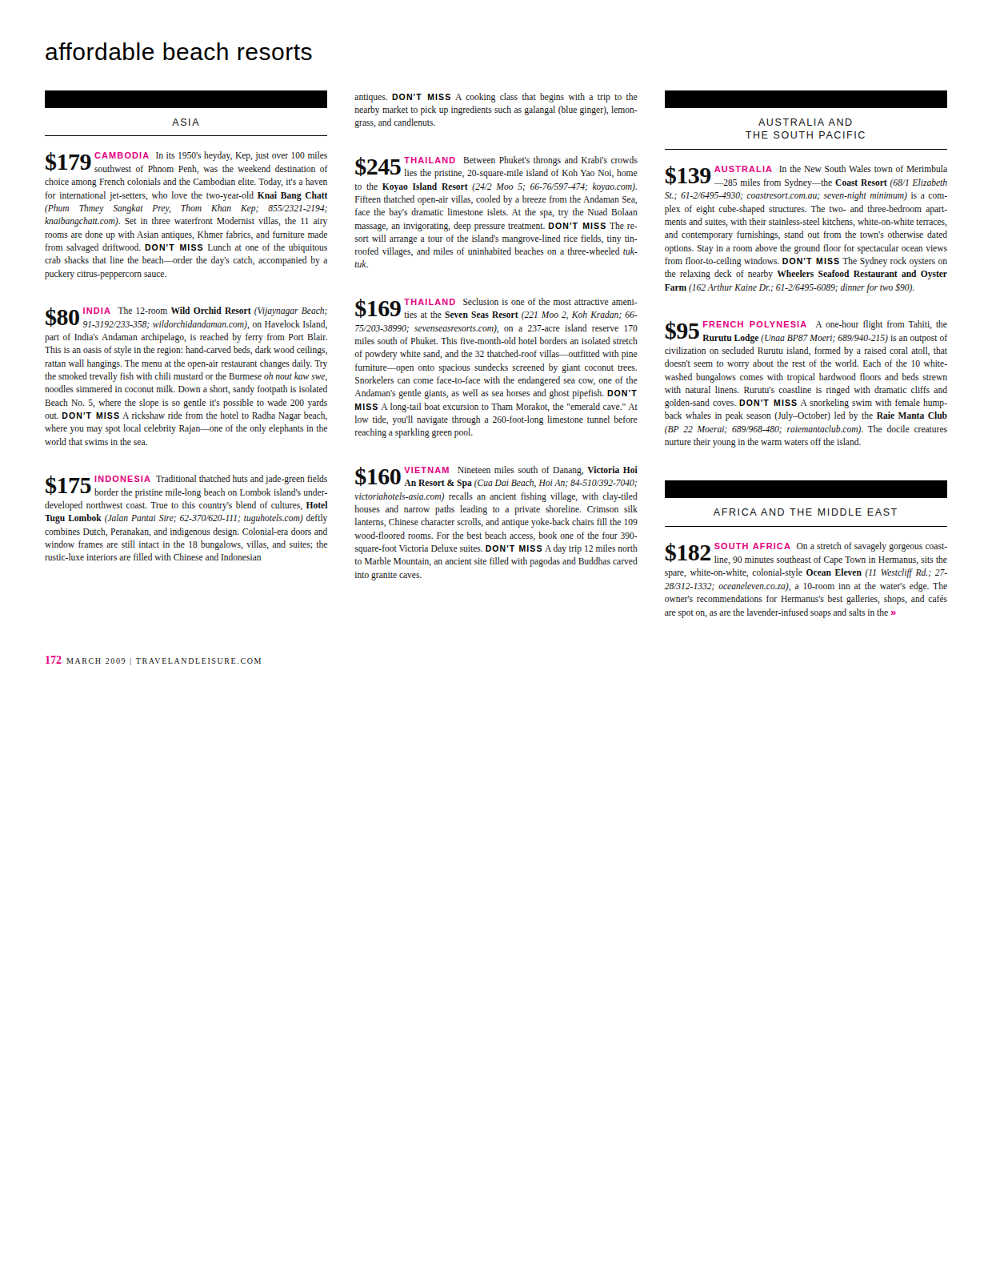affordable beach resorts
Asia
$179 Cambodia In its 1950's heyday, Kep, just over 100 miles southwest of Phnom Penh, was the weekend destination of choice among French colonials and the Cambodian elite. Today, it's a haven for international jet-setters, who love the two-year-old Knai Bang Chatt (Phum Thmey Sangkat Prey, Thom Khan Kep; 855/2321-2194; knaibangchatt.com). Set in three waterfront Modernist villas, the 11 airy rooms are done up with Asian antiques, Khmer fabrics, and furniture made from salvaged driftwood. Don't Miss Lunch at one of the ubiquitous crab shacks that line the beach—order the day's catch, accompanied by a puckery citrus-peppercorn sauce.
$80 India The 12-room Wild Orchid Resort (Vijaynagar Beach; 91-3192/233-358; wildorchidandaman.com), on Havelock Island, part of India's Andaman archipelago, is reached by ferry from Port Blair. This is an oasis of style in the region: hand-carved beds, dark wood ceilings, rattan wall hangings. The menu at the open-air restaurant changes daily. Try the smoked trevally fish with chili mustard or the Burmese oh nout kaw swe, noodles simmered in coconut milk. Down a short, sandy footpath is isolated Beach No. 5, where the slope is so gentle it's possible to wade 200 yards out. Don't Miss A rickshaw ride from the hotel to Radha Nagar beach, where you may spot local celebrity Rajan—one of the only elephants in the world that swims in the sea.
$175 Indonesia Traditional thatched huts and jade-green fields border the pristine mile-long beach on Lombok island's underdeveloped northwest coast. True to this country's blend of cultures, Hotel Tugu Lombok (Jalan Pantai Sire; 62-370/620-111; tuguhotels.com) deftly combines Dutch, Peranakan, and indigenous design. Colonial-era doors and window frames are still intact in the 18 bungalows, villas, and suites; the rustic-luxe interiors are filled with Chinese and Indonesian
antiques. Don't Miss A cooking class that begins with a trip to the nearby market to pick up ingredients such as galangal (blue ginger), lemongrass, and candlenuts.
$245 Thailand Between Phuket's throngs and Krabi's crowds lies the pristine, 20-square-mile island of Koh Yao Noi, home to the Koyao Island Resort (24/2 Moo 5; 66-76/597-474; koyao.com). Fifteen thatched open-air villas, cooled by a breeze from the Andaman Sea, face the bay's dramatic limestone islets. At the spa, try the Nuad Bolaan massage, an invigorating, deep pressure treatment. Don't Miss The resort will arrange a tour of the island's mangrove-lined rice fields, tiny tin-roofed villages, and miles of uninhabited beaches on a three-wheeled tuk-tuk.
$169 Thailand Seclusion is one of the most attractive amenities at the Seven Seas Resort (221 Moo 2, Koh Kradan; 66-75/203-38990; sevenseasresorts.com), on a 237-acre island reserve 170 miles south of Phuket. This five-month-old hotel borders an isolated stretch of powdery white sand, and the 32 thatched-roof villas—outfitted with pine furniture—open onto spacious sundecks screened by giant coconut trees. Snorkelers can come face-to-face with the endangered sea cow, one of the Andaman's gentle giants, as well as sea horses and ghost pipefish. Don't Miss A long-tail boat excursion to Tham Morakot, the "emerald cave." At low tide, you'll navigate through a 260-foot-long limestone tunnel before reaching a sparkling green pool.
$160 Vietnam Nineteen miles south of Danang, Victoria Hoi An Resort & Spa (Cua Dai Beach, Hoi An; 84-510/392-7040; victoriahotels-asia.com) recalls an ancient fishing village, with clay-tiled houses and narrow paths leading to a private shoreline. Crimson silk lanterns, Chinese character scrolls, and antique yoke-back chairs fill the 109 wood-floored rooms. For the best beach access, book one of the four 390-square-foot Victoria Deluxe suites. Don't Miss A day trip 12 miles north to Marble Mountain, an ancient site filled with pagodas and Buddhas carved into granite caves.
Australia and
the South Pacific
$139 Australia In the New South Wales town of Merimbula—285 miles from Sydney—the Coast Resort (68/1 Elizabeth St.; 61-2/6495-4930; coastresort.com.au; seven-night minimum) is a complex of eight cube-shaped structures. The two- and three-bedroom apartments and suites, with their stainless-steel kitchens, white-on-white terraces, and contemporary furnishings, stand out from the town's otherwise dated options. Stay in a room above the ground floor for spectacular ocean views from floor-to-ceiling windows. Don't Miss The Sydney rock oysters on the relaxing deck of nearby Wheelers Seafood Restaurant and Oyster Farm (162 Arthur Kaine Dr.; 61-2/6495-6089; dinner for two $90).
$95 French Polynesia A one-hour flight from Tahiti, the Rurutu Lodge (Unaa BP87 Moeri; 689/940-215) is an outpost of civilization on secluded Rurutu island, formed by a raised coral atoll, that doesn't seem to worry about the rest of the world. Each of the 10 whitewashed bungalows comes with tropical hardwood floors and beds strewn with natural linens. Rurutu's coastline is ringed with dramatic cliffs and golden-sand coves. Don't Miss A snorkeling swim with female humpback whales in peak season (July–October) led by the Raie Manta Club (BP 22 Moerai; 689/968-480; raiemantaclub.com). The docile creatures nurture their young in the warm waters off the island.
Africa and the Middle East
$182 South Africa On a stretch of savagely gorgeous coastline, 90 minutes southeast of Cape Town in Hermanus, sits the spare, white-on-white, colonial-style Ocean Eleven (11 Westcliff Rd.; 27-28/312-1332; oceaneleven.co.za), a 10-room inn at the water's edge. The owner's recommendations for Hermanus's best galleries, shops, and cafés are spot on, as are the lavender-infused soaps and salts in the »
172 March 2009 | travelandleisure.com